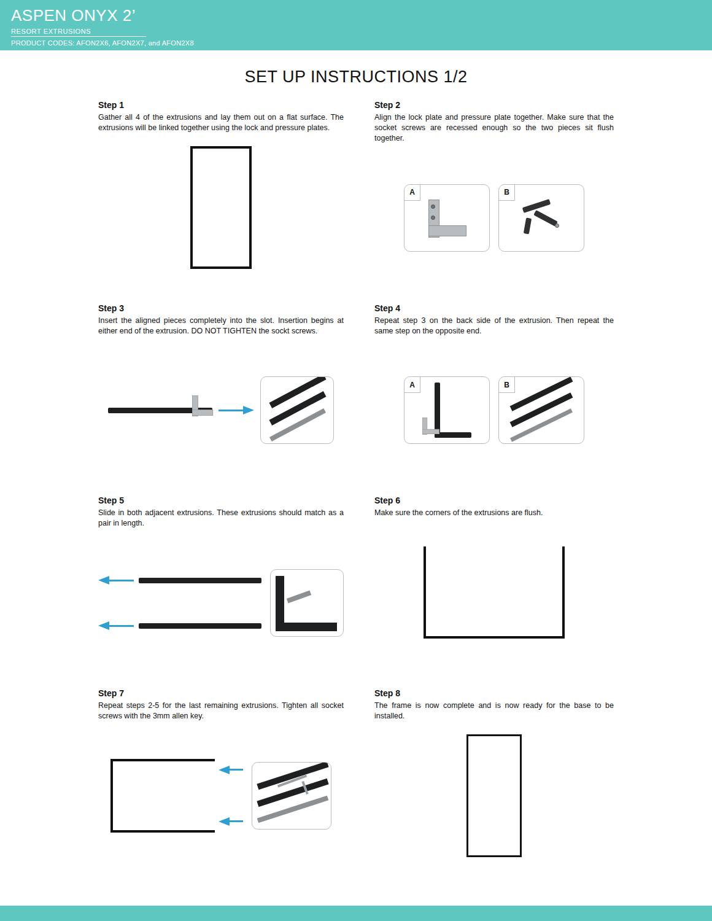ASPEN ONYX 2’
RESORT EXTRUSIONS
PRODUCT CODES: AFON2X6, AFON2X7, and AFON2X8
SET UP INSTRUCTIONS 1/2
Step 1
Gather all 4 of the extrusions and lay them out on a flat surface. The extrusions will be linked together using the lock and pressure plates.
Step 2
Align the lock plate and pressure plate together. Make sure that the socket screws are recessed enough so the two pieces sit flush together.
A
B
Step 3
Insert the aligned pieces completely into the slot. Insertion begins at either end of the extrusion. DO NOT TIGHTEN the sockt screws.
Step 4
Repeat step 3 on the back side of the extrusion. Then repeat the same step on the opposite end.
A
B
Step 5
Slide in both adjacent extrusions. These extrusions should match as a pair in length.
Step 6
Make sure the corners of the extrusions are flush.
Step 7
Repeat steps 2-5 for the last remaining extrusions. Tighten all socket screws with the 3mm allen key.
Step 8
The frame is now complete and is now ready for the base to be installed.